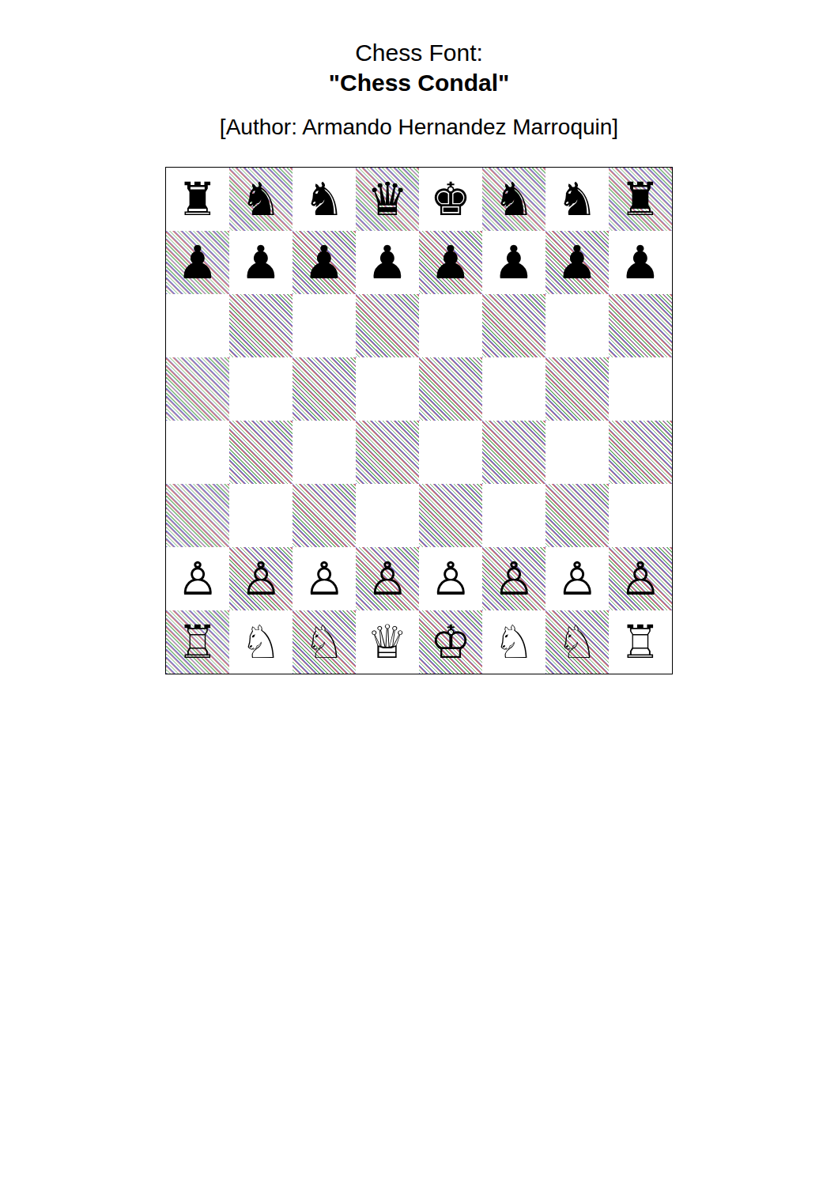Chess Font: "Chess Condal"
[Author: Armando Hernandez Marroquin]
| ♜ | ♞ | ♞ | ♛ | ♚ | ♞ | ♞ | ♜ |
| ♟ | ♟ | ♟ | ♟ | ♟ | ♟ | ♟ | ♟ |
| ♙ | ♙ | ♙ | ♙ | ♙ | ♙ | ♙ | ♙ |
| ♖ | ♘ | ♘ | ♕ | ♔ | ♘ | ♘ | ♖ |